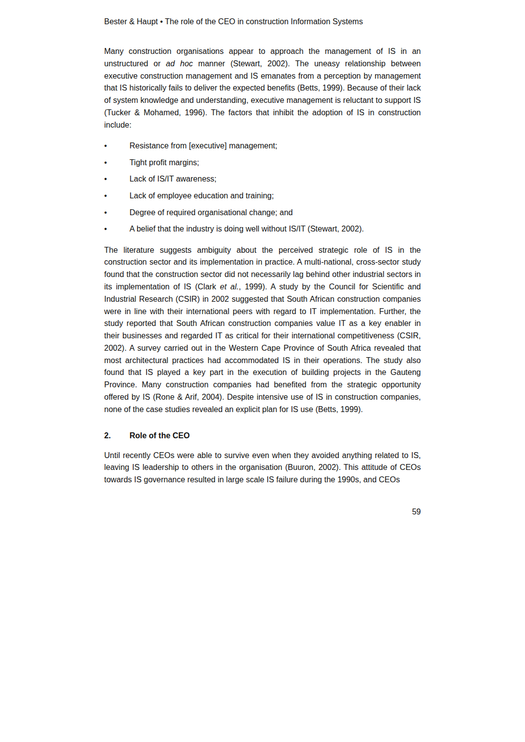Bester & Haupt • The role of the CEO in construction Information Systems
Many construction organisations appear to approach the management of IS in an unstructured or ad hoc manner (Stewart, 2002). The uneasy relationship between executive construction management and IS emanates from a perception by management that IS historically fails to deliver the expected benefits (Betts, 1999). Because of their lack of system knowledge and understanding, executive management is reluctant to support IS (Tucker & Mohamed, 1996). The factors that inhibit the adoption of IS in construction include:
Resistance from [executive] management;
Tight profit margins;
Lack of IS/IT awareness;
Lack of employee education and training;
Degree of required organisational change; and
A belief that the industry is doing well without IS/IT (Stewart, 2002).
The literature suggests ambiguity about the perceived strategic role of IS in the construction sector and its implementation in practice. A multi-national, cross-sector study found that the construction sector did not necessarily lag behind other industrial sectors in its implementation of IS (Clark et al., 1999). A study by the Council for Scientific and Industrial Research (CSIR) in 2002 suggested that South African construction companies were in line with their international peers with regard to IT implementation. Further, the study reported that South African construction companies value IT as a key enabler in their businesses and regarded IT as critical for their international competitiveness (CSIR, 2002). A survey carried out in the Western Cape Province of South Africa revealed that most architectural practices had accommodated IS in their operations. The study also found that IS played a key part in the execution of building projects in the Gauteng Province. Many construction companies had benefited from the strategic opportunity offered by IS (Rone & Arif, 2004). Despite intensive use of IS in construction companies, none of the case studies revealed an explicit plan for IS use (Betts, 1999).
2. Role of the CEO
Until recently CEOs were able to survive even when they avoided anything related to IS, leaving IS leadership to others in the organisation (Buuron, 2002). This attitude of CEOs towards IS governance resulted in large scale IS failure during the 1990s, and CEOs
59